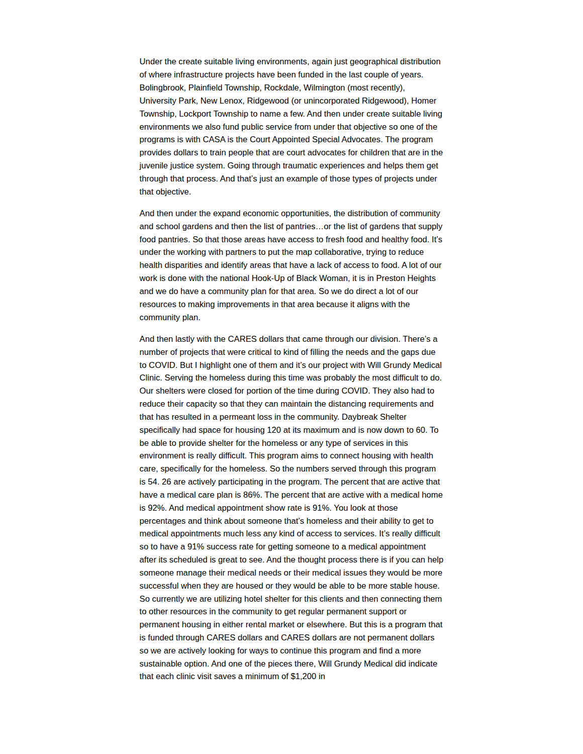Under the create suitable living environments, again just geographical distribution of where infrastructure projects have been funded in the last couple of years. Bolingbrook, Plainfield Township, Rockdale, Wilmington (most recently), University Park, New Lenox, Ridgewood (or unincorporated Ridgewood), Homer Township, Lockport Township to name a few. And then under create suitable living environments we also fund public service from under that objective so one of the programs is with CASA is the Court Appointed Special Advocates. The program provides dollars to train people that are court advocates for children that are in the juvenile justice system. Going through traumatic experiences and helps them get through that process. And that’s just an example of those types of projects under that objective.
And then under the expand economic opportunities, the distribution of community and school gardens and then the list of pantries…or the list of gardens that supply food pantries. So that those areas have access to fresh food and healthy food. It’s under the working with partners to put the map collaborative, trying to reduce health disparities and identify areas that have a lack of access to food. A lot of our work is done with the national Hook-Up of Black Woman, it is in Preston Heights and we do have a community plan for that area. So we do direct a lot of our resources to making improvements in that area because it aligns with the community plan.
And then lastly with the CARES dollars that came through our division. There’s a number of projects that were critical to kind of filling the needs and the gaps due to COVID. But I highlight one of them and it’s our project with Will Grundy Medical Clinic. Serving the homeless during this time was probably the most difficult to do. Our shelters were closed for portion of the time during COVID. They also had to reduce their capacity so that they can maintain the distancing requirements and that has resulted in a permeant loss in the community. Daybreak Shelter specifically had space for housing 120 at its maximum and is now down to 60. To be able to provide shelter for the homeless or any type of services in this environment is really difficult. This program aims to connect housing with health care, specifically for the homeless. So the numbers served through this program is 54. 26 are actively participating in the program. The percent that are active that have a medical care plan is 86%. The percent that are active with a medical home is 92%. And medical appointment show rate is 91%. You look at those percentages and think about someone that’s homeless and their ability to get to medical appointments much less any kind of access to services. It’s really difficult so to have a 91% success rate for getting someone to a medical appointment after its scheduled is great to see. And the thought process there is if you can help someone manage their medical needs or their medical issues they would be more successful when they are housed or they would be able to be more stable house. So currently we are utilizing hotel shelter for this clients and then connecting them to other resources in the community to get regular permanent support or permanent housing in either rental market or elsewhere. But this is a program that is funded through CARES dollars and CARES dollars are not permanent dollars so we are actively looking for ways to continue this program and find a more sustainable option. And one of the pieces there, Will Grundy Medical did indicate that each clinic visit saves a minimum of $1,200 in